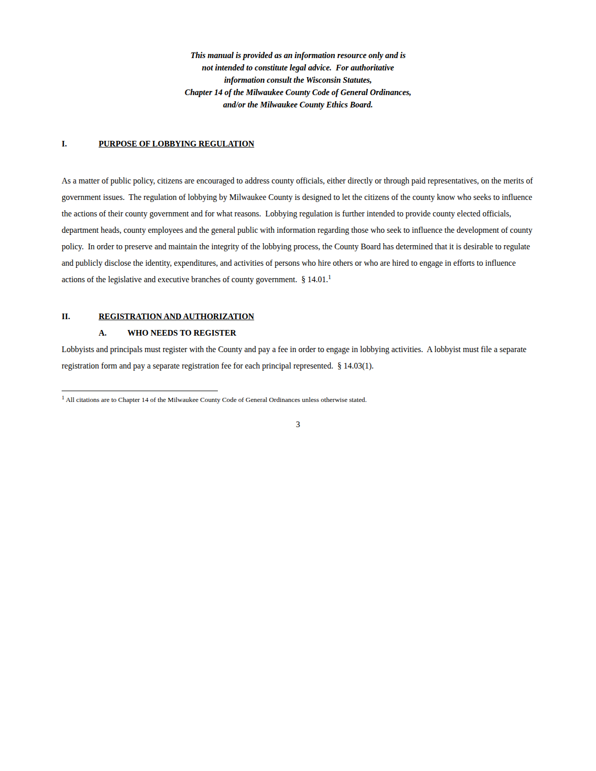This manual is provided as an information resource only and is
not intended to constitute legal advice. For authoritative
information consult the Wisconsin Statutes,
Chapter 14 of the Milwaukee County Code of General Ordinances,
and/or the Milwaukee County Ethics Board.
I. PURPOSE OF LOBBYING REGULATION
As a matter of public policy, citizens are encouraged to address county officials, either directly or through paid representatives, on the merits of government issues. The regulation of lobbying by Milwaukee County is designed to let the citizens of the county know who seeks to influence the actions of their county government and for what reasons. Lobbying regulation is further intended to provide county elected officials, department heads, county employees and the general public with information regarding those who seek to influence the development of county policy. In order to preserve and maintain the integrity of the lobbying process, the County Board has determined that it is desirable to regulate and publicly disclose the identity, expenditures, and activities of persons who hire others or who are hired to engage in efforts to influence actions of the legislative and executive branches of county government. § 14.01.1
II. REGISTRATION AND AUTHORIZATION
A. WHO NEEDS TO REGISTER
Lobbyists and principals must register with the County and pay a fee in order to engage in lobbying activities. A lobbyist must file a separate registration form and pay a separate registration fee for each principal represented. § 14.03(1).
1 All citations are to Chapter 14 of the Milwaukee County Code of General Ordinances unless otherwise stated.
3